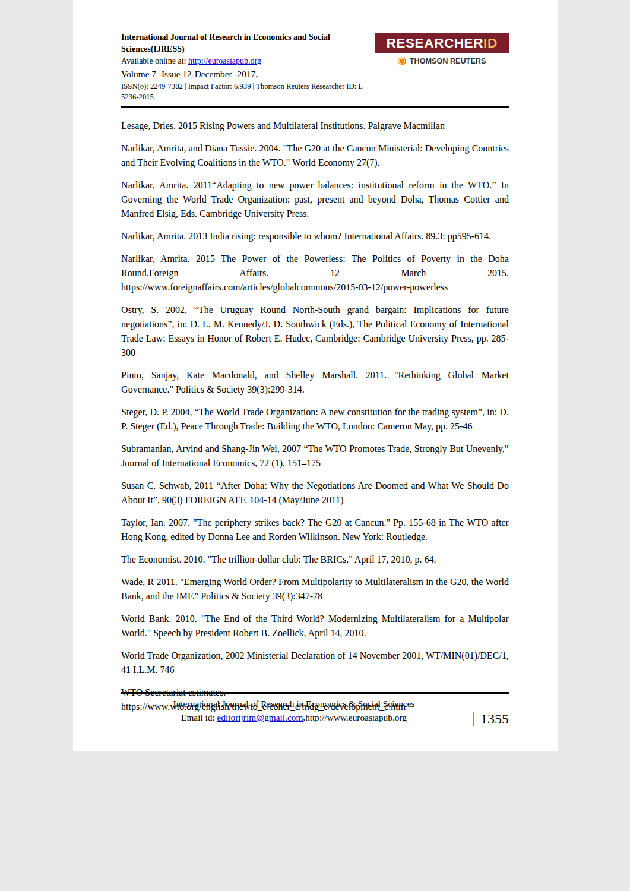International Journal of Research in Economics and Social Sciences(IJRESS)
Available online at: http://euroasiapub.org
Volume 7 -Issue 12-December -2017,
ISSN(o): 2249-7382 | Impact Factor: 6.939 | Thomson Reuters Researcher ID: L-5236-2015
RESEARCHERID
THOMSON REUTERS
Lesage, Dries. 2015 Rising Powers and Multilateral Institutions. Palgrave Macmillan
Narlikar, Amrita, and Diana Tussie. 2004. "The G20 at the Cancun Ministerial: Developing Countries and Their Evolving Coalitions in the WTO." World Economy 27(7).
Narlikar, Amrita. 2011“Adapting to new power balances: institutional reform in the WTO.” In Governing the World Trade Organization: past, present and beyond Doha, Thomas Cottier and Manfred Elsig, Eds. Cambridge University Press.
Narlikar, Amrita. 2013 India rising: responsible to whom? International Affairs. 89.3: pp595-614.
Narlikar, Amrita. 2015 The Power of the Powerless: The Politics of Poverty in the Doha Round.Foreign Affairs. 12 March 2015. https://www.foreignaffairs.com/articles/globalcommons/2015-03-12/power-powerless
Ostry, S. 2002, “The Uruguay Round North-South grand bargain: Implications for future negotiations”, in: D. L. M. Kennedy/J. D. Southwick (Eds.), The Political Economy of International Trade Law: Essays in Honor of Robert E. Hudec, Cambridge: Cambridge University Press, pp. 285-300
Pinto, Sanjay, Kate Macdonald, and Shelley Marshall. 2011. "Rethinking Global Market Governance." Politics & Society 39(3):299-314.
Steger, D. P. 2004, “The World Trade Organization: A new constitution for the trading system”, in: D. P. Steger (Ed.), Peace Through Trade: Building the WTO, London: Cameron May, pp. 25-46
Subramanian, Arvind and Shang-Jin Wei, 2007 “The WTO Promotes Trade, Strongly But Unevenly,” Journal of International Economics, 72 (1), 151–175
Susan C. Schwab, 2011 “After Doha: Why the Negotiations Are Doomed and What We Should Do About It”, 90(3) FOREIGN AFF. 104-14 (May/June 2011)
Taylor, Ian. 2007. "The periphery strikes back? The G20 at Cancun." Pp. 155-68 in The WTO after Hong Kong, edited by Donna Lee and Rorden Wilkinson. New York: Routledge.
The Economist. 2010. "The trillion-dollar club: The BRICs." April 17, 2010, p. 64.
Wade, R 2011. "Emerging World Order? From Multipolarity to Multilateralism in the G20, the World Bank, and the IMF." Politics & Society 39(3):347-78
World Bank. 2010. "The End of the Third World? Modernizing Multilateralism for a Multipolar World." Speech by President Robert B. Zoellick, April 14, 2010.
World Trade Organization, 2002 Ministerial Declaration of 14 November 2001, WT/MIN(01)/DEC/1, 41 I.L.M. 746
WTO Secretariat estimates.
https://www.wto.org/english/thewto_e/coher_e/mdg_e/development_e.htm
International Journal of Research in Economics & Social Sciences
Email id: editorijrim@gmail.com,http://www.euroasiapub.org
1355